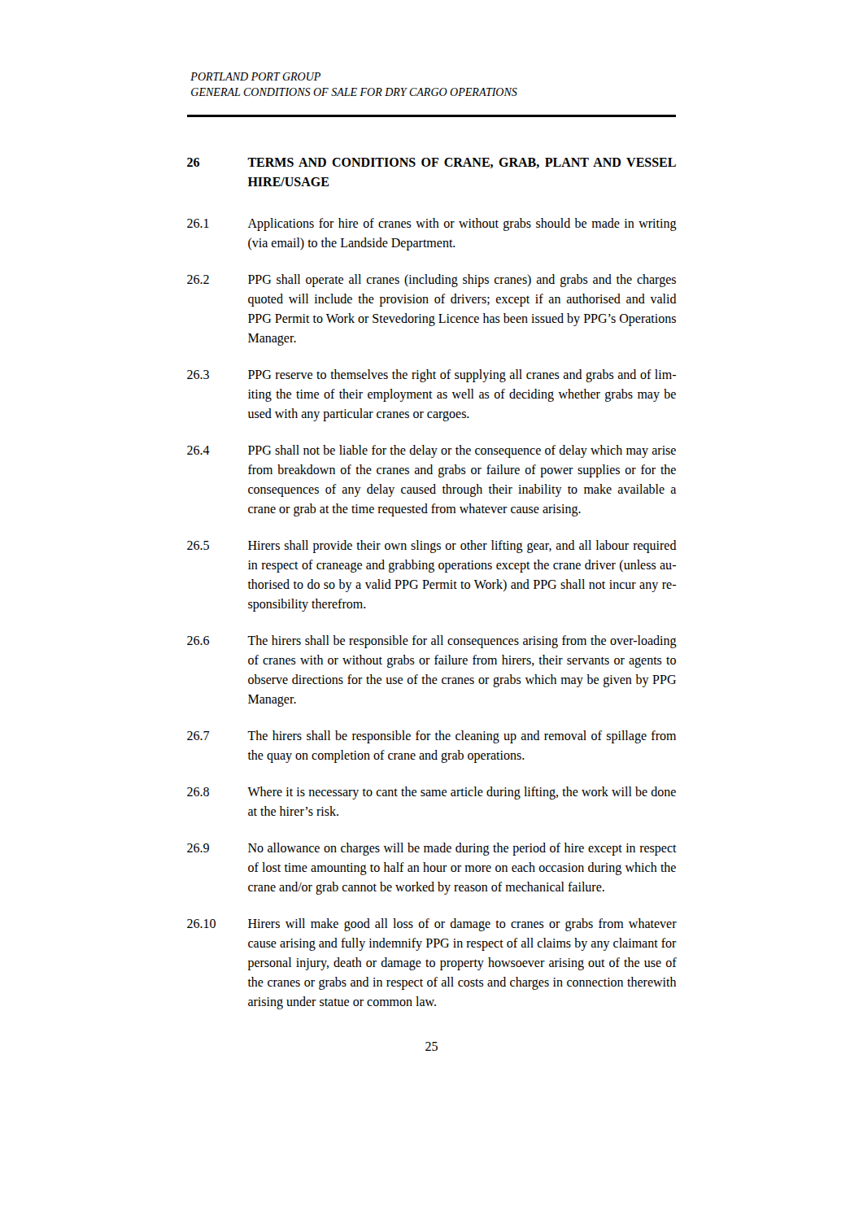PORTLAND PORT GROUP
GENERAL CONDITIONS OF SALE FOR DRY CARGO OPERATIONS
26 TERMS AND CONDITIONS OF CRANE, GRAB, PLANT AND VESSEL HIRE/USAGE
26.1
Applications for hire of cranes with or without grabs should be made in writing (via email) to the Landside Department.
26.2
PPG shall operate all cranes (including ships cranes) and grabs and the charges quoted will include the provision of drivers; except if an authorised and valid PPG Permit to Work or Stevedoring Licence has been issued by PPG’s Operations Manager.
26.3
PPG reserve to themselves the right of supplying all cranes and grabs and of limiting the time of their employment as well as of deciding whether grabs may be used with any particular cranes or cargoes.
26.4
PPG shall not be liable for the delay or the consequence of delay which may arise from breakdown of the cranes and grabs or failure of power supplies or for the consequences of any delay caused through their inability to make available a crane or grab at the time requested from whatever cause arising.
26.5
Hirers shall provide their own slings or other lifting gear, and all labour required in respect of craneage and grabbing operations except the crane driver (unless authorised to do so by a valid PPG Permit to Work) and PPG shall not incur any responsibility therefrom.
26.6
The hirers shall be responsible for all consequences arising from the over-loading of cranes with or without grabs or failure from hirers, their servants or agents to observe directions for the use of the cranes or grabs which may be given by PPG Manager.
26.7
The hirers shall be responsible for the cleaning up and removal of spillage from the quay on completion of crane and grab operations.
26.8
Where it is necessary to cant the same article during lifting, the work will be done at the hirer’s risk.
26.9
No allowance on charges will be made during the period of hire except in respect of lost time amounting to half an hour or more on each occasion during which the crane and/or grab cannot be worked by reason of mechanical failure.
26.10
Hirers will make good all loss of or damage to cranes or grabs from whatever cause arising and fully indemnify PPG in respect of all claims by any claimant for personal injury, death or damage to property howsoever arising out of the use of the cranes or grabs and in respect of all costs and charges in connection therewith arising under statue or common law.
25